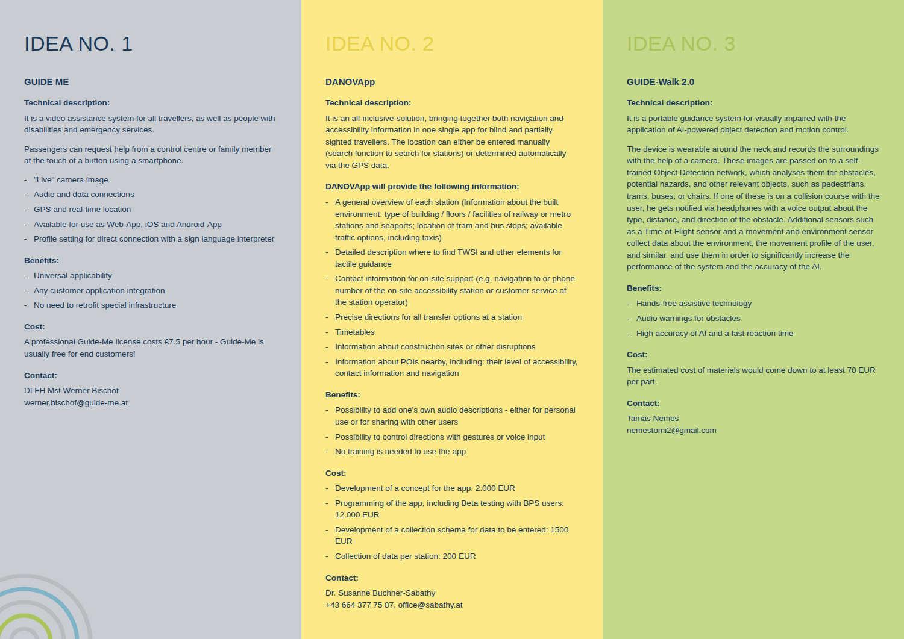IDEA NO. 1
GUIDE ME
Technical description:
It is a video assistance system for all travellers, as well as people with disabilities and emergency services.
Passengers can request help from a control centre or family member at the touch of a button using a smartphone.
"Live" camera image
Audio and data connections
GPS and real-time location
Available for use as Web-App, iOS and Android-App
Profile setting for direct connection with a sign language interpreter
Benefits:
Universal applicability
Any customer application integration
No need to retrofit special infrastructure
Cost:
A professional Guide-Me license costs €7.5 per hour - Guide-Me is usually free for end customers!
Contact:
DI FH Mst Werner Bischof
werner.bischof@guide-me.at
IDEA NO. 2
DANOVApp
Technical description:
It is an all-inclusive-solution, bringing together both navigation and accessibility information in one single app for blind and partially sighted travellers. The location can either be entered manually (search function to search for stations) or determined automatically via the GPS data.
DANOVApp will provide the following information:
A general overview of each station (Information about the built environment: type of building / floors / facilities of railway or metro stations and seaports; location of tram and bus stops; available traffic options, including taxis)
Detailed description where to find TWSI and other elements for tactile guidance
Contact information for on-site support (e.g. navigation to or phone number of the on-site accessibility station or customer service of the station operator)
Precise directions for all transfer options at a station
Timetables
Information about construction sites or other disruptions
Information about POIs nearby, including: their level of accessibility, contact information and navigation
Benefits:
Possibility to add one's own audio descriptions - either for personal use or for sharing with other users
Possibility to control directions with gestures or voice input
No training is needed to use the app
Cost:
Development of a concept for the app: 2.000 EUR
Programming of the app, including Beta testing with BPS users: 12.000 EUR
Development of a collection schema for data to be entered: 1500 EUR
Collection of data per station: 200 EUR
Contact:
Dr. Susanne Buchner-Sabathy
+43 664 377 75 87, office@sabathy.at
IDEA NO. 3
GUIDE-Walk 2.0
Technical description:
It is a portable guidance system for visually impaired with the application of AI-powered object detection and motion control.
The device is wearable around the neck and records the surroundings with the help of a camera. These images are passed on to a self-trained Object Detection network, which analyses them for obstacles, potential hazards, and other relevant objects, such as pedestrians, trams, buses, or chairs. If one of these is on a collision course with the user, he gets notified via headphones with a voice output about the type, distance, and direction of the obstacle. Additional sensors such as a Time-of-Flight sensor and a movement and environment sensor collect data about the environment, the movement profile of the user, and similar, and use them in order to significantly increase the performance of the system and the accuracy of the AI.
Benefits:
Hands-free assistive technology
Audio warnings for obstacles
High accuracy of AI and a fast reaction time
Cost:
The estimated cost of materials would come down to at least 70 EUR per part.
Contact:
Tamas Nemes
nemestomi2@gmail.com